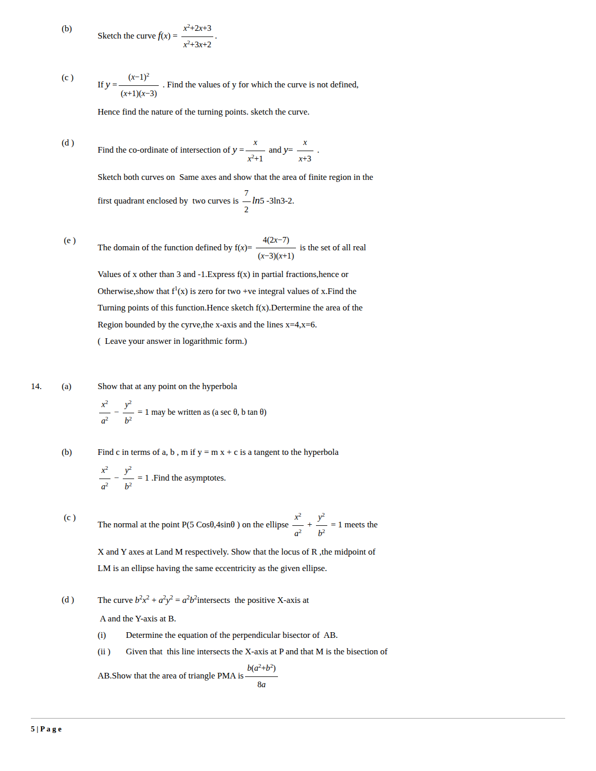(b)
Sketch the curve f(x) = x2+2x+3 x2+3x+2.
(c )
If y =(x−1)2(x+1)(x−3) . Find the values of y for which the curve is not defined,
Hence find the nature of the turning points. sketch the curve.
(d )
Find the co-ordinate of intersection of y =xx2+1 and y= xx+3 .
Sketch both curves on Same axes and show that the area of finite region in the
first quadrant enclosed by two curves is 72 ln5 -3ln3-2.
(e )
The domain of the function defined by f(x)= 4(2x−7)(x−3)(x+1) is the set of all real
Values of x other than 3 and -1.Express f(x) in partial fractions,hence or
Otherwise,show that f1(x) is zero for two +ve integral values of x.Find the
Turning points of this function.Hence sketch f(x).Dertermine the area of the
Region bounded by the cyrve,the x-axis and the lines x=4,x=6.
( Leave your answer in logarithmic form.)
14.
(a)
Show that at any point on the hyperbola
x2 a2 − y2 b2 = 1 may be written as (a sec θ, b tan θ)
(b)
Find c in terms of a, b , m if y = m x + c is a tangent to the hyperbola
x2 a2 − y2 b2 = 1 .Find the asymptotes.
(c )
The normal at the point P(5 Cosθ,4sinθ ) on the ellipse x2 a2 + y2 b2 = 1 meets the
X and Y axes at Land M respectively. Show that the locus of R ,the midpoint of
LM is an ellipse having the same eccentricity as the given ellipse.
(d )
The curve b2x2 + a2y2 = a2b2intersects the positive X-axis at
A and the Y-axis at B.
(i)
Determine the equation of the perpendicular bisector of AB.
(ii )
Given that this line intersects the X-axis at P and that M is the bisection of
AB.Show that the area of triangle PMA isb(a2+b2) 8a
5 | P a g e